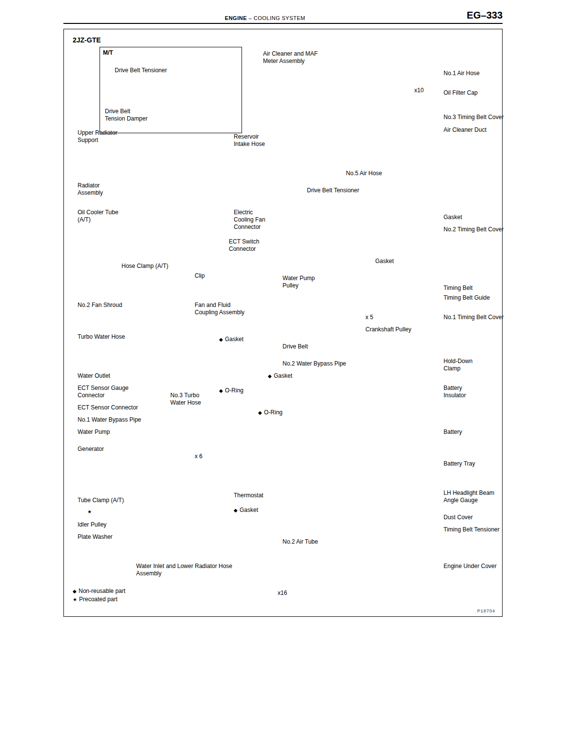ENGINE – COOLING SYSTEM
EG–333
2JZ-GTE
M/T Drive Belt Tensioner Drive Belt
Tension Damper
Air Cleaner and MAF
Meter Assembly No.1 Air Hose Oil Filter Cap No.3 Timing Belt Cover Air Cleaner Duct Upper Radiator
Support Radiator
Assembly Oil Cooler Tube
(A/T) Hose Clamp (A/T) No.2 Fan Shroud Turbo Water Hose Water Outlet ECT Sensor Gauge
Connector ECT Sensor Connector No.1 Water Bypass Pipe Water Pump Generator Tube Clamp (A/T) Idler Pulley Plate Washer Reservoir
Intake Hose No.5 Air Hose Drive Belt Tensioner Electric
Cooling Fan
Connector ECT Switch
Connector Clip Water Pump
Pulley Fan and Fluid
Coupling Assembly Drive Belt Crankshaft Pulley x 5 Gasket Gasket Gasket O-Ring O-Ring No.3 Turbo
Water Hose No.2 Water Bypass Pipe x 6 Thermostat Gasket No.2 Air Tube Water Inlet and Lower Radiator Hose
Assembly Gasket No.2 Timing Belt Cover Timing Belt Timing Belt Guide No.1 Timing Belt Cover Hold-Down
Clamp Battery
Insulator Battery Battery Tray LH Headlight Beam
Angle Gauge Dust Cover Timing Belt Tensioner Engine Under Cover x10 x16
Non-reusable part
Precoated part
P18704